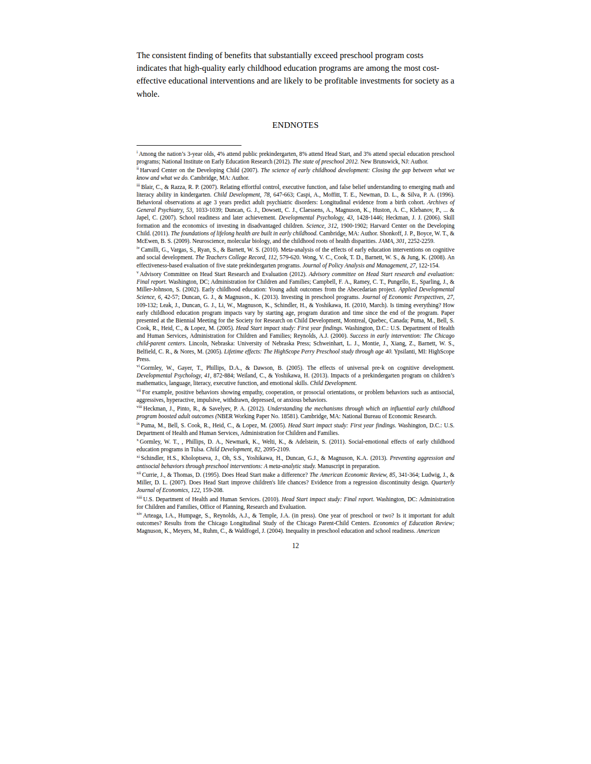The consistent finding of benefits that substantially exceed preschool program costs indicates that high-quality early childhood education programs are among the most cost-effective educational interventions and are likely to be profitable investments for society as a whole.
ENDNOTES
iAmong the nation’s 3-year olds, 4% attend public prekindergarten, 8% attend Head Start, and 3% attend special education preschool programs; National Institute on Early Education Research (2012). The state of preschool 2012. New Brunswick, NJ: Author.
iiHarvard Center on the Developing Child (2007). The science of early childhood development: Closing the gap between what we know and what we do. Cambridge, MA: Author.
iiiBlair, C., & Razza, R. P. (2007). Relating effortful control, executive function, and false belief understanding to emerging math and literacy ability in kindergarten. Child Development, 78, 647-663; Caspi, A., Moffitt, T. E., Newman, D. L., & Silva, P. A. (1996). Behavioral observations at age 3 years predict adult psychiatric disorders: Longitudinal evidence from a birth cohort. Archives of General Psychiatry, 53, 1033-1039; Duncan, G. J., Dowsett, C. J., Claessens, A., Magnuson, K., Huston, A. C., Klebanov, P., ... & Japel, C. (2007). School readiness and later achievement. Developmental Psychology, 43, 1428-1446; Heckman, J. J. (2006). Skill formation and the economics of investing in disadvantaged children. Science, 312, 1900-1902; Harvard Center on the Developing Child. (2011). The foundations of lifelong health are built in early childhood. Cambridge, MA: Author. Shonkoff, J. P., Boyce, W. T., & McEwen, B. S. (2009). Neuroscience, molecular biology, and the childhood roots of health disparities. JAMA, 301, 2252-2259.
ivCamilli, G., Vargas, S., Ryan, S., & Barnett, W. S. (2010). Meta-analysis of the effects of early education interventions on cognitive and social development. The Teachers College Record, 112, 579-620. Wong, V. C., Cook, T. D., Barnett, W. S., & Jung, K. (2008). An effectiveness-based evaluation of five state prekindergarten programs. Journal of Policy Analysis and Management, 27, 122-154.
vAdvisory Committee on Head Start Research and Evaluation (2012). Advisory committee on Head Start research and evaluation: Final report. Washington, DC; Administration for Children and Families; Campbell, F. A., Ramey, C. T., Pungello, E., Sparling, J., & Miller-Johnson, S. (2002). Early childhood education: Young adult outcomes from the Abecedarian project. Applied Developmental Science, 6, 42-57; Duncan, G. J., & Magnuson., K. (2013). Investing in preschool programs. Journal of Economic Perspectives, 27, 109-132; Leak, J., Duncan, G. J., Li, W., Magnuson, K., Schindler, H., & Yoshikawa, H. (2010, March). Is timing everything? How early childhood education program impacts vary by starting age, program duration and time since the end of the program. Paper presented at the Biennial Meeting for the Society for Research on Child Development, Montreal, Quebec, Canada; Puma, M., Bell, S. Cook, R., Heid, C., & Lopez, M. (2005). Head Start impact study: First year findings. Washington, D.C.: U.S. Department of Health and Human Services, Administration for Children and Families; Reynolds, A.J. (2000). Success in early intervention: The Chicago child-parent centers. Lincoln, Nebraska: University of Nebraska Press; Schweinhart, L. J., Montie, J., Xiang, Z., Barnett, W. S., Belfield, C. R., & Nores, M. (2005). Lifetime effects: The HighScope Perry Preschool study through age 40. Ypsilanti, MI: HighScope Press.
viGormley, W., Gayer, T., Phillips, D.A., & Dawson, B. (2005). The effects of universal pre-k on cognitive development. Developmental Psychology, 41, 872-884; Weiland, C., & Yoshikawa, H. (2013). Impacts of a prekindergarten program on children’s mathematics, language, literacy, executive function, and emotional skills. Child Development.
viiFor example, positive behaviors showing empathy, cooperation, or prosocial orientations, or problem behaviors such as antisocial, aggressives, hyperactive, impulsive, withdrawn, depressed, or anxious behaviors.
viiiHeckman, J., Pinto, R., & Savelyev, P. A. (2012). Understanding the mechanisms through which an influential early childhood program boosted adult outcomes (NBER Working Paper No. 18581). Cambridge, MA: National Bureau of Economic Research.
ixPuma, M., Bell, S. Cook, R., Heid, C., & Lopez, M. (2005). Head Start impact study: First year findings. Washington, D.C.: U.S. Department of Health and Human Services, Administration for Children and Families.
xGormley, W. T., , Phillips, D. A., Newmark, K., Welti, K., & Adelstein, S. (2011). Social-emotional effects of early childhood education programs in Tulsa. Child Development, 82, 2095-2109.
xiSchindler, H.S., Kholoptseva, J., Oh, S.S., Yoshikawa, H., Duncan, G.J., & Magnuson, K.A. (2013). Preventing aggression and antisocial behaviors through preschool interventions: A meta-analytic study. Manuscript in preparation.
xiiCurrie, J., & Thomas, D. (1995). Does Head Start make a difference? The American Economic Review, 85, 341-364; Ludwig, J., & Miller, D. L. (2007). Does Head Start improve children's life chances? Evidence from a regression discontinuity design. Quarterly Journal of Economics, 122, 159-208.
xiiiU.S. Department of Health and Human Services. (2010). Head Start impact study: Final report. Washington, DC: Administration for Children and Families, Office of Planning, Research and Evaluation.
xivArteaga, I.A., Humpage, S., Reynolds, A.J., & Temple, J.A. (in press). One year of preschool or two? Is it important for adult outcomes? Results from the Chicago Longitudinal Study of the Chicago Parent-Child Centers. Economics of Education Review; Magnuson, K., Meyers, M., Ruhm, C., & Waldfogel, J. (2004). Inequality in preschool education and school readiness. American
12